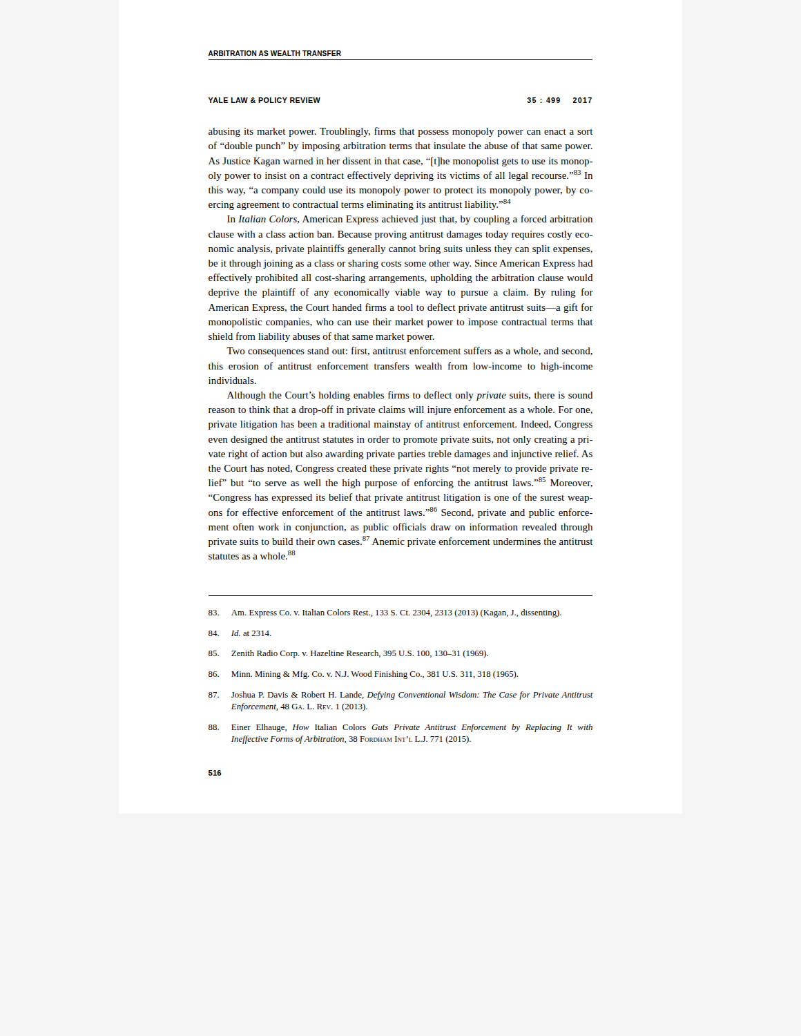ARBITRATION AS WEALTH TRANSFER
YALE LAW & POLICY REVIEW
35 : 4992017
abusing its market power. Troublingly, firms that possess monopoly power can enact a sort of “double punch” by imposing arbitration terms that insulate the abuse of that same power. As Justice Kagan warned in her dissent in that case, “[t]he monopolist gets to use its monopoly power to insist on a contract effectively depriving its victims of all legal recourse.”83 In this way, “a company could use its monopoly power to protect its monopoly power, by coercing agreement to contractual terms eliminating its antitrust liability.”84
In Italian Colors, American Express achieved just that, by coupling a forced arbitration clause with a class action ban. Because proving antitrust damages today requires costly economic analysis, private plaintiffs generally cannot bring suits unless they can split expenses, be it through joining as a class or sharing costs some other way. Since American Express had effectively prohibited all cost-sharing arrangements, upholding the arbitration clause would deprive the plaintiff of any economically viable way to pursue a claim. By ruling for American Express, the Court handed firms a tool to deflect private antitrust suits—a gift for monopolistic companies, who can use their market power to impose contractual terms that shield from liability abuses of that same market power.
Two consequences stand out: first, antitrust enforcement suffers as a whole, and second, this erosion of antitrust enforcement transfers wealth from low-income to high-income individuals.
Although the Court’s holding enables firms to deflect only private suits, there is sound reason to think that a drop-off in private claims will injure enforcement as a whole. For one, private litigation has been a traditional mainstay of antitrust enforcement. Indeed, Congress even designed the antitrust statutes in order to promote private suits, not only creating a private right of action but also awarding private parties treble damages and injunctive relief. As the Court has noted, Congress created these private rights “not merely to provide private relief” but “to serve as well the high purpose of enforcing the antitrust laws.”85 Moreover, “Congress has expressed its belief that private antitrust litigation is one of the surest weapons for effective enforcement of the antitrust laws.”86 Second, private and public enforcement often work in conjunction, as public officials draw on information revealed through private suits to build their own cases.87 Anemic private enforcement undermines the antitrust statutes as a whole.88
83.
Am. Express Co. v. Italian Colors Rest., 133 S. Ct. 2304, 2313 (2013) (Kagan, J., dissenting).
84.
Id. at 2314.
85.
Zenith Radio Corp. v. Hazeltine Research, 395 U.S. 100, 130–31 (1969).
86.
Minn. Mining & Mfg. Co. v. N.J. Wood Finishing Co., 381 U.S. 311, 318 (1965).
87.
Joshua P. Davis & Robert H. Lande, Defying Conventional Wisdom: The Case for Private Antitrust Enforcement, 48 Ga. L. Rev. 1 (2013).
88.
Einer Elhauge, How Italian Colors Guts Private Antitrust Enforcement by Replacing It with Ineffective Forms of Arbitration, 38 Fordham Int’l L.J. 771 (2015).
516